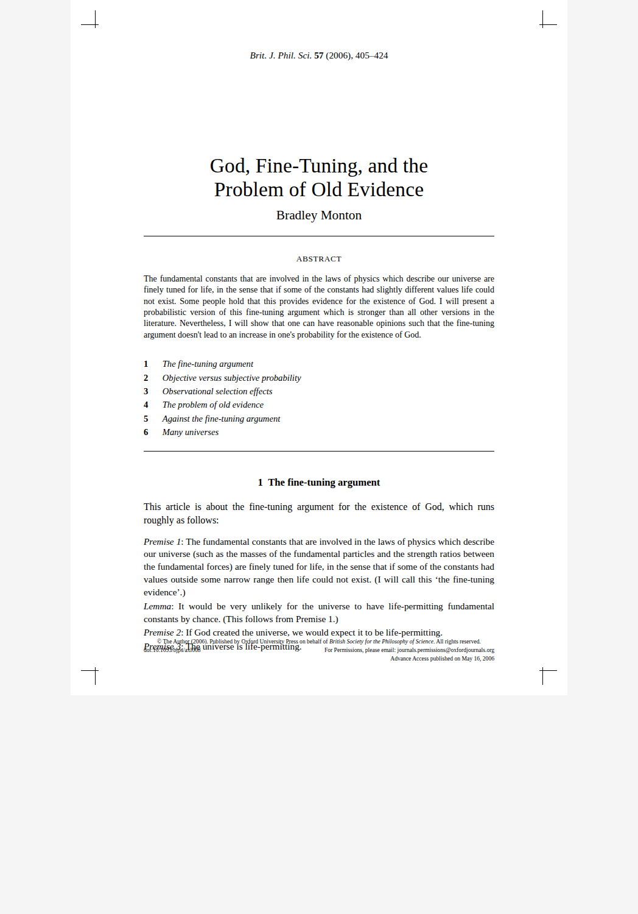Brit. J. Phil. Sci. 57 (2006), 405–424
God, Fine-Tuning, and the
Problem of Old Evidence
Bradley Monton
ABSTRACT
The fundamental constants that are involved in the laws of physics which describe our universe are finely tuned for life, in the sense that if some of the constants had slightly different values life could not exist. Some people hold that this provides evidence for the existence of God. I will present a probabilistic version of this fine-tuning argument which is stronger than all other versions in the literature. Nevertheless, I will show that one can have reasonable opinions such that the fine-tuning argument doesn't lead to an increase in one's probability for the existence of God.
1 The fine-tuning argument
2 Objective versus subjective probability
3 Observational selection effects
4 The problem of old evidence
5 Against the fine-tuning argument
6 Many universes
1 The fine-tuning argument
This article is about the fine-tuning argument for the existence of God, which runs roughly as follows:
Premise 1: The fundamental constants that are involved in the laws of physics which describe our universe (such as the masses of the fundamental particles and the strength ratios between the fundamental forces) are finely tuned for life, in the sense that if some of the constants had values outside some narrow range then life could not exist. (I will call this ‘the fine-tuning evidence’.)
Lemma: It would be very unlikely for the universe to have life-permitting fundamental constants by chance. (This follows from Premise 1.)
Premise 2: If God created the universe, we would expect it to be life-permitting.
Premise 3: The universe is life-permitting.
© The Author (2006). Published by Oxford University Press on behalf of British Society for the Philosophy of Science. All rights reserved.
doi:10.1093/bjps/axl008
For Permissions, please email: journals.permissions@oxfordjournals.org
Advance Access published on May 16, 2006